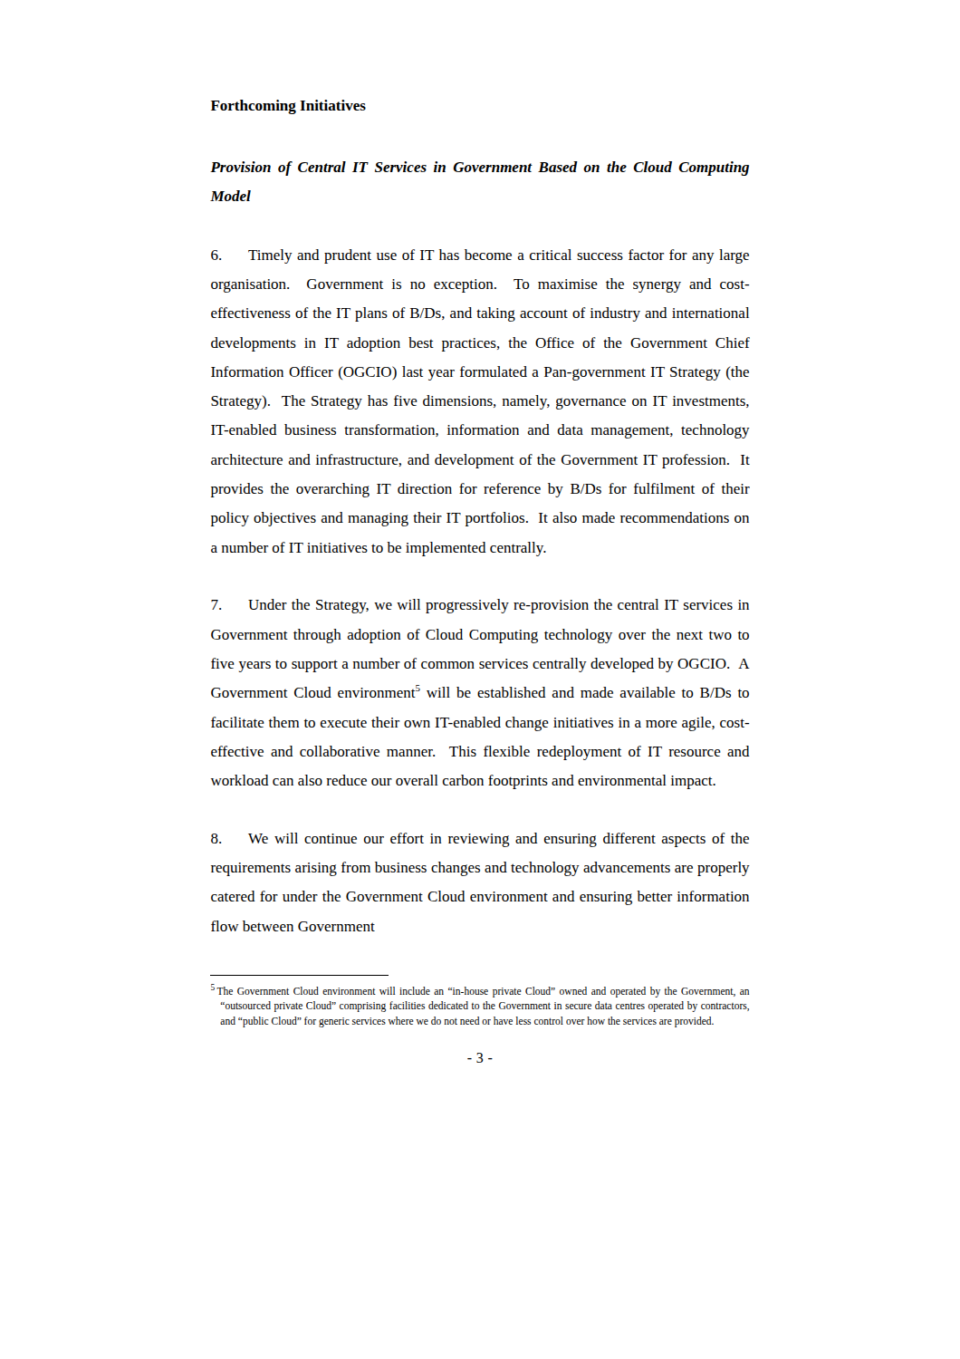Forthcoming Initiatives
Provision of Central IT Services in Government Based on the Cloud Computing Model
6. Timely and prudent use of IT has become a critical success factor for any large organisation. Government is no exception. To maximise the synergy and cost-effectiveness of the IT plans of B/Ds, and taking account of industry and international developments in IT adoption best practices, the Office of the Government Chief Information Officer (OGCIO) last year formulated a Pan-government IT Strategy (the Strategy). The Strategy has five dimensions, namely, governance on IT investments, IT-enabled business transformation, information and data management, technology architecture and infrastructure, and development of the Government IT profession. It provides the overarching IT direction for reference by B/Ds for fulfilment of their policy objectives and managing their IT portfolios. It also made recommendations on a number of IT initiatives to be implemented centrally.
7. Under the Strategy, we will progressively re-provision the central IT services in Government through adoption of Cloud Computing technology over the next two to five years to support a number of common services centrally developed by OGCIO. A Government Cloud environment5 will be established and made available to B/Ds to facilitate them to execute their own IT-enabled change initiatives in a more agile, cost-effective and collaborative manner. This flexible redeployment of IT resource and workload can also reduce our overall carbon footprints and environmental impact.
8. We will continue our effort in reviewing and ensuring different aspects of the requirements arising from business changes and technology advancements are properly catered for under the Government Cloud environment and ensuring better information flow between Government
5The Government Cloud environment will include an “in-house private Cloud” owned and operated by the Government, an “outsourced private Cloud” comprising facilities dedicated to the Government in secure data centres operated by contractors, and “public Cloud” for generic services where we do not need or have less control over how the services are provided.
- 3 -